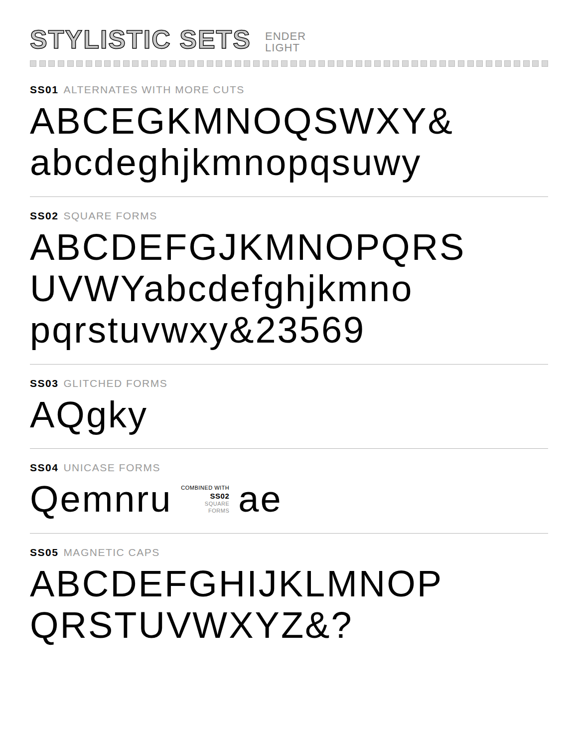Stylistic Sets
Ender
Light
SS01 Alternates with more cuts
ABCEGKMNOQSWXY&
abcdeghjkmnopqsuwy
SS02 Square forms
ABCDEFGJKMNOPQRS
UVWYabcdefghjkmno
pqrstuvwxy&23569
SS03 Glitched forms
AQgky
SS04 Unicase forms
Qemnru
Combined with SS02 Square
Forms
ae
SS05 Magnetic caps
ABCDEFGHIJKLMNOP
QRSTUVWXYZ&?